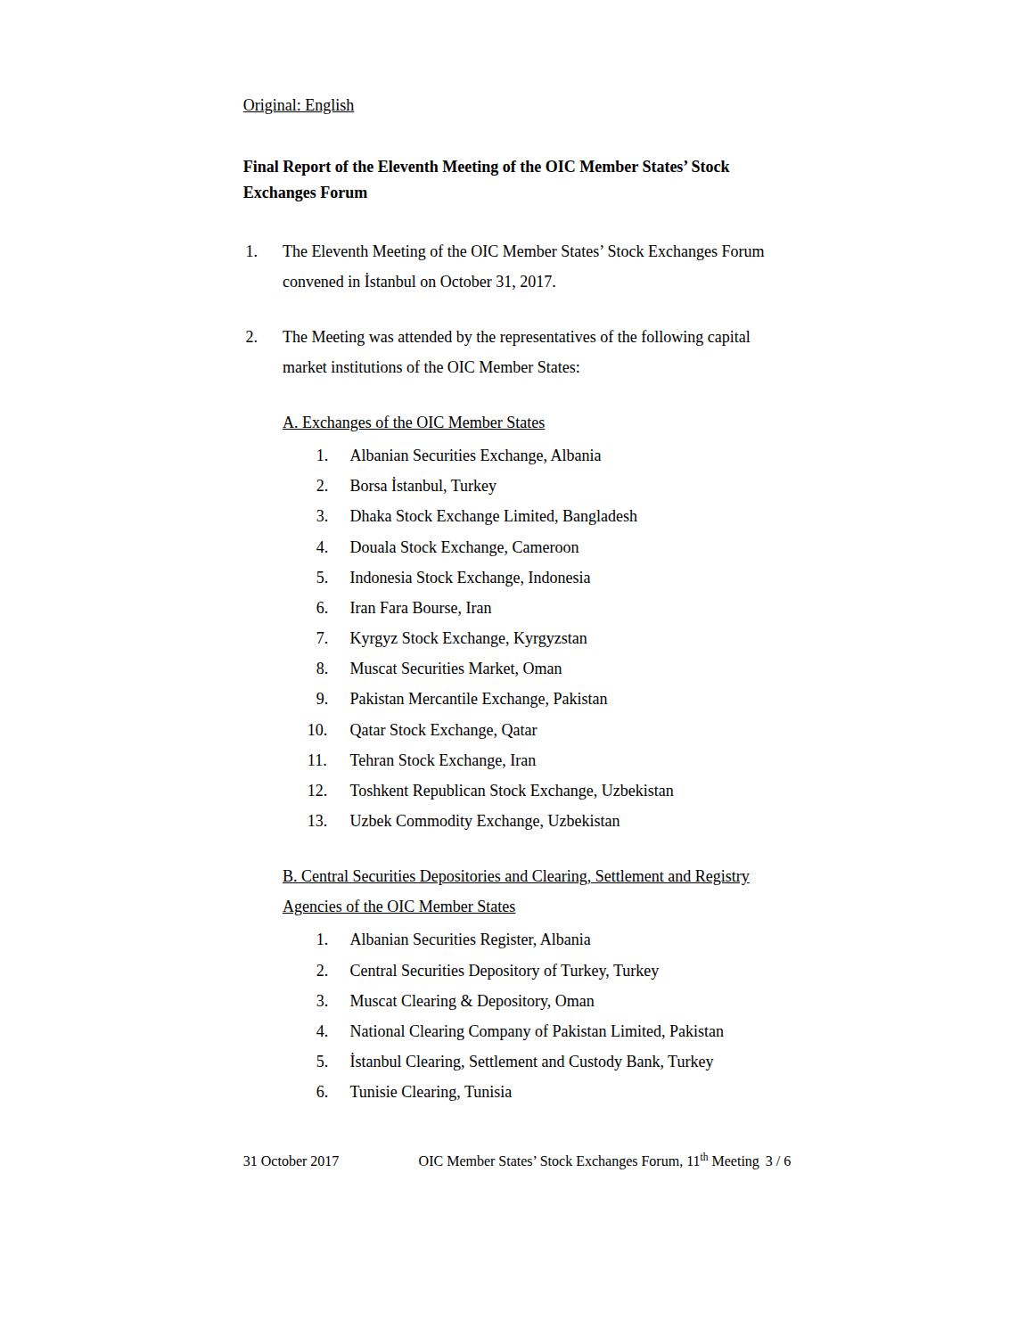Original: English
Final Report of the Eleventh Meeting of the OIC Member States’ Stock Exchanges Forum
The Eleventh Meeting of the OIC Member States’ Stock Exchanges Forum convened in İstanbul on October 31, 2017.
The Meeting was attended by the representatives of the following capital market institutions of the OIC Member States:
A. Exchanges of the OIC Member States
Albanian Securities Exchange, Albania
Borsa İstanbul, Turkey
Dhaka Stock Exchange Limited, Bangladesh
Douala Stock Exchange, Cameroon
Indonesia Stock Exchange, Indonesia
Iran Fara Bourse, Iran
Kyrgyz Stock Exchange, Kyrgyzstan
Muscat Securities Market, Oman
Pakistan Mercantile Exchange, Pakistan
Qatar Stock Exchange, Qatar
Tehran Stock Exchange, Iran
Toshkent Republican Stock Exchange, Uzbekistan
Uzbek Commodity Exchange, Uzbekistan
B. Central Securities Depositories and Clearing, Settlement and Registry Agencies of the OIC Member States
Albanian Securities Register, Albania
Central Securities Depository of Turkey, Turkey
Muscat Clearing & Depository, Oman
National Clearing Company of Pakistan Limited, Pakistan
İstanbul Clearing, Settlement and Custody Bank, Turkey
Tunisie Clearing, Tunisia
31 October 2017 OIC Member States’ Stock Exchanges Forum, 11th Meeting 3 / 6